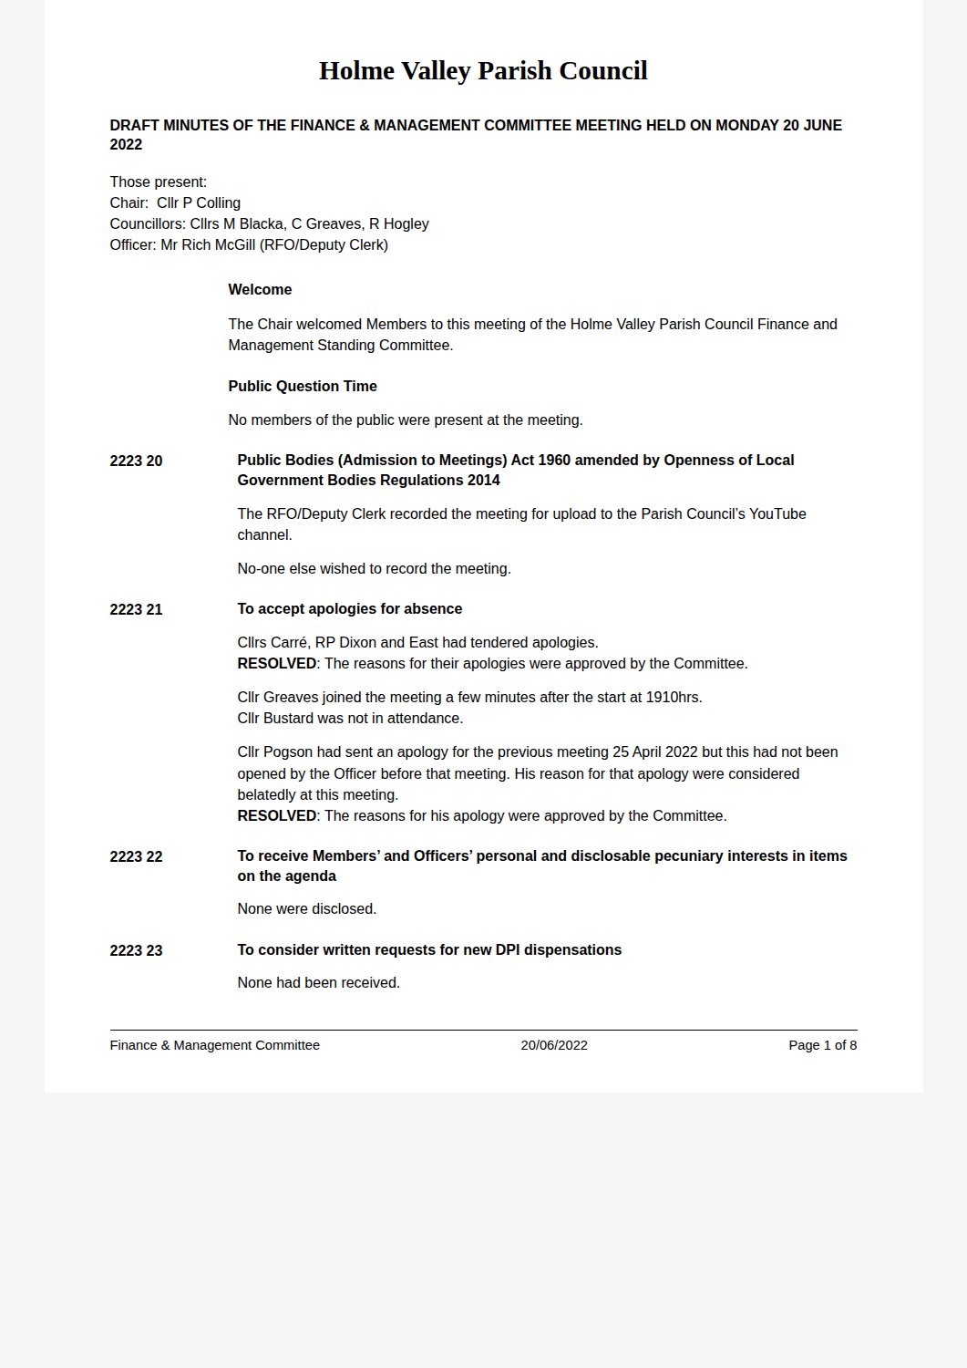Holme Valley Parish Council
DRAFT MINUTES OF THE FINANCE & MANAGEMENT COMMITTEE MEETING HELD ON MONDAY 20 JUNE 2022
Those present:
Chair: Cllr P Colling
Councillors: Cllrs M Blacka, C Greaves, R Hogley
Officer: Mr Rich McGill (RFO/Deputy Clerk)
Welcome
The Chair welcomed Members to this meeting of the Holme Valley Parish Council Finance and Management Standing Committee.
Public Question Time
No members of the public were present at the meeting.
2223 20
Public Bodies (Admission to Meetings) Act 1960 amended by Openness of Local Government Bodies Regulations 2014
The RFO/Deputy Clerk recorded the meeting for upload to the Parish Council’s YouTube channel.
No-one else wished to record the meeting.
2223 21
To accept apologies for absence
Cllrs Carré, RP Dixon and East had tendered apologies.
RESOLVED: The reasons for their apologies were approved by the Committee.
Cllr Greaves joined the meeting a few minutes after the start at 1910hrs.
Cllr Bustard was not in attendance.
Cllr Pogson had sent an apology for the previous meeting 25 April 2022 but this had not been opened by the Officer before that meeting. His reason for that apology were considered belatedly at this meeting.
RESOLVED: The reasons for his apology were approved by the Committee.
2223 22
To receive Members’ and Officers’ personal and disclosable pecuniary interests in items on the agenda
None were disclosed.
2223 23
To consider written requests for new DPI dispensations
None had been received.
Finance & Management Committee 20/06/2022 Page 1 of 8